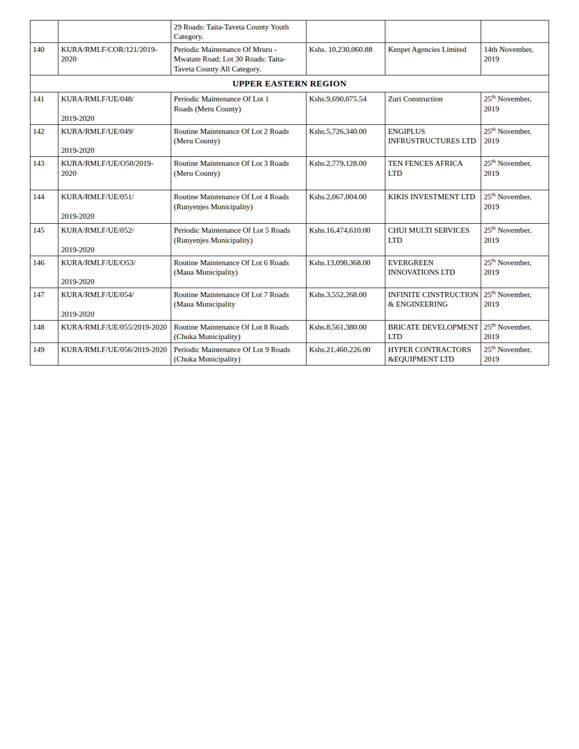| | | 29 Roads: Taita-Taveta County Youth Category. | | | |
| 140 | KURA/RMLF/COR/121/2019-2020 | Periodic Maintenance Of Mruru - Mwatate Road; Lot 30 Roads: Taita-Taveta County All Category. | Kshs. 10,230,060.88 | Kenpet Agencies Limited | 14th November, 2019 |
| UPPER EASTERN REGION |
| 141 | KURA/RMLF/UE/048/ 2019-2020 | Periodic Maintenance Of Lot 1 Roads (Meru County) | Kshs.9,690,075.54 | Zuri Construction | 25 th November, 2019 |
| 142 | KURA/RMLF/UE/049/ 2019-2020 | Routine Maintenance Of Lot 2 Roads (Meru County) | Kshs.5,726,340.00 | ENGIPLUS INFRUSTRUCTURES LTD | 25 th November, 2019 |
| 143 | KURA/RMLF/UE/O50/2019-2020 | Routine Maintenance Of Lot 3 Roads (Meru County) | Kshs.2,779,128.00 | TEN FENCES AFRICA LTD | 25 th November, 2019 |
| 144 | KURA/RMLF/UE/051/ 2019-2020 | Routine Maintenance Of Lot 4 Roads (Runyenjes Municipality) | Kshs.2,067,004.00 | KIKIS INVESTMENT LTD | 25 th November, 2019 |
| 145 | KURA/RMLF/UE/052/ 2019-2020 | Periodic Maintenance Of Lot 5 Roads (Runyenjes Municipality) | Kshs.16,474,610.00 | CHUI MULTI SERVICES LTD | 25 th November, 2019 |
| 146 | KURA/RMLF/UE/O53/ 2019-2020 | Routine Maintenance Of Lot 6 Roads (Maua Municipality) | Kshs.13,090,368.00 | EVERGREEN INNOVATIONS LTD | 25 th November, 2019 |
| 147 | KURA/RMLF/UE/054/ 2019-2020 | Routine Maintenance Of Lot 7 Roads (Maua Municipality | Kshs.3,552,268.00 | INFINITE CINSTRUCTION & ENGINEERING | 25 th November, 2019 |
| 148 | KURA/RMLF/UE/055/2019-2020 | Routine Maintenance Of Lot 8 Roads (Chuka Municipality) | Kshs.8,561,380.00 | BRICATE DEVELOPMENT LTD | 25 th November, 2019 |
| 149 | KURA/RMLF/UE/056/2019-2020 | Periodic Maintenance Of Lot 9 Roads (Chuka Municipality) | Kshs.21,460,226.00 | HYPER CONTRACTORS &EQUIPMENT LTD | 25 th November, 2019 |